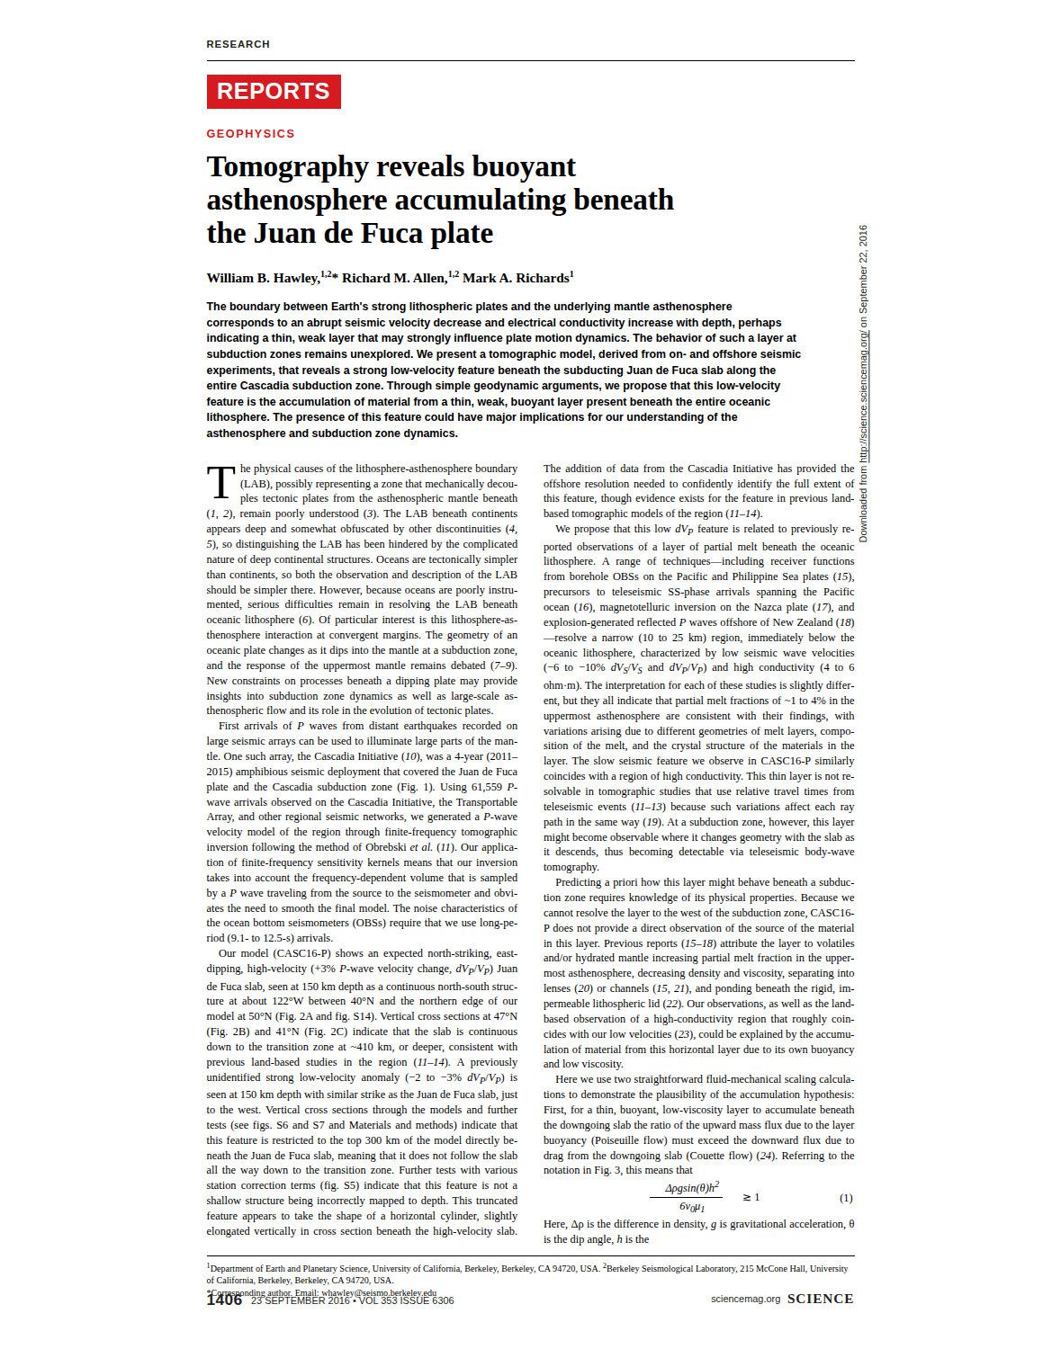RESEARCH
REPORTS
GEOPHYSICS
Tomography reveals buoyant
asthenosphere accumulating beneath
the Juan de Fuca plate
William B. Hawley,1,2* Richard M. Allen,1,2 Mark A. Richards1
The boundary between Earth's strong lithospheric plates and the underlying mantle asthenosphere corresponds to an abrupt seismic velocity decrease and electrical conductivity increase with depth, perhaps indicating a thin, weak layer that may strongly influence plate motion dynamics. The behavior of such a layer at subduction zones remains unexplored. We present a tomographic model, derived from on- and offshore seismic experiments, that reveals a strong low-velocity feature beneath the subducting Juan de Fuca slab along the entire Cascadia subduction zone. Through simple geodynamic arguments, we propose that this low-velocity feature is the accumulation of material from a thin, weak, buoyant layer present beneath the entire oceanic lithosphere. The presence of this feature could have major implications for our understanding of the asthenosphere and subduction zone dynamics.
The physical causes of the lithosphere-asthenosphere boundary (LAB), possibly representing a zone that mechanically decouples tectonic plates from the asthenospheric mantle beneath (1, 2), remain poorly understood (3). The LAB beneath continents appears deep and somewhat obfuscated by other discontinuities (4, 5), so distinguishing the LAB has been hindered by the complicated nature of deep continental structures. Oceans are tectonically simpler than continents, so both the observation and description of the LAB should be simpler there. However, because oceans are poorly instrumented, serious difficulties remain in resolving the LAB beneath oceanic lithosphere (6). Of particular interest is this lithosphere-asthenosphere interaction at convergent margins. The geometry of an oceanic plate changes as it dips into the mantle at a subduction zone, and the response of the uppermost mantle remains debated (7–9). New constraints on processes beneath a dipping plate may provide insights into subduction zone dynamics as well as large-scale asthenospheric flow and its role in the evolution of tectonic plates.
First arrivals of P waves from distant earthquakes recorded on large seismic arrays can be used to illuminate large parts of the mantle. One such array, the Cascadia Initiative (10), was a 4-year (2011–2015) amphibious seismic deployment that covered the Juan de Fuca plate and the Cascadia subduction zone (Fig. 1). Using 61,559 P-wave arrivals observed on the Cascadia Initiative, the Transportable Array, and other regional seismic networks, we generated a P-wave velocity model of the region through finite-frequency tomographic inversion following the method of Obrebski et al. (11). Our application of finite-frequency sensitivity kernels means that our inversion takes into account the frequency-dependent volume that is sampled by a P wave traveling from the source to the seismometer and obviates the need to smooth the final model. The noise characteristics of the ocean bottom seismometers (OBSs) require that we use long-period (9.1- to 12.5-s) arrivals.
Our model (CASC16-P) shows an expected north-striking, east-dipping, high-velocity (+3% P-wave velocity change, dVP/VP) Juan de Fuca slab, seen at 150 km depth as a continuous north-south structure at about 122°W between 40°N and the northern edge of our model at 50°N (Fig. 2A and fig. S14). Vertical cross sections at 47°N (Fig. 2B) and 41°N (Fig. 2C) indicate that the slab is continuous down to the transition zone at ~410 km, or deeper, consistent with previous land-based studies in the region (11–14). A previously unidentified strong low-velocity anomaly (−2 to −3% dVP/VP) is seen at 150 km depth with similar strike as the Juan de Fuca slab, just to the west. Vertical cross sections through the models and further tests (see figs. S6 and S7 and Materials and methods) indicate that this feature is restricted to the top 300 km of the model directly beneath the Juan de Fuca slab, meaning that it does not follow the slab all the way down to the transition zone. Further tests with various station correction terms (fig. S5) indicate that this feature is not a shallow structure being incorrectly mapped to depth. This truncated feature appears to take the shape of a horizontal cylinder, slightly elongated vertically in cross section beneath the high-velocity slab. The addition of data from the Cascadia Initiative has provided the offshore resolution needed to confidently identify the full extent of this feature, though evidence exists for the feature in previous land-based tomographic models of the region (11–14).
We propose that this low dVP feature is related to previously reported observations of a layer of partial melt beneath the oceanic lithosphere. A range of techniques—including receiver functions from borehole OBSs on the Pacific and Philippine Sea plates (15), precursors to teleseismic SS-phase arrivals spanning the Pacific ocean (16), magnetotelluric inversion on the Nazca plate (17), and explosion-generated reflected P waves offshore of New Zealand (18)—resolve a narrow (10 to 25 km) region, immediately below the oceanic lithosphere, characterized by low seismic wave velocities (−6 to −10% dVS/VS and dVP/VP) and high conductivity (4 to 6 ohm·m). The interpretation for each of these studies is slightly different, but they all indicate that partial melt fractions of ~1 to 4% in the uppermost asthenosphere are consistent with their findings, with variations arising due to different geometries of melt layers, composition of the melt, and the crystal structure of the materials in the layer. The slow seismic feature we observe in CASC16-P similarly coincides with a region of high conductivity. This thin layer is not resolvable in tomographic studies that use relative travel times from teleseismic events (11–13) because such variations affect each ray path in the same way (19). At a subduction zone, however, this layer might become observable where it changes geometry with the slab as it descends, thus becoming detectable via teleseismic body-wave tomography.
Predicting a priori how this layer might behave beneath a subduction zone requires knowledge of its physical properties. Because we cannot resolve the layer to the west of the subduction zone, CASC16-P does not provide a direct observation of the source of the material in this layer. Previous reports (15–18) attribute the layer to volatiles and/or hydrated mantle increasing partial melt fraction in the uppermost asthenosphere, decreasing density and viscosity, separating into lenses (20) or channels (15, 21), and ponding beneath the rigid, impermeable lithospheric lid (22). Our observations, as well as the land-based observation of a high-conductivity region that roughly coincides with our low velocities (23), could be explained by the accumulation of material from this horizontal layer due to its own buoyancy and low viscosity.
Here we use two straightforward fluid-mechanical scaling calculations to demonstrate the plausibility of the accumulation hypothesis: First, for a thin, buoyant, low-viscosity layer to accumulate beneath the downgoing slab the ratio of the upward mass flux due to the layer buoyancy (Poiseuille flow) must exceed the downward flux due to drag from the downgoing slab (Couette flow) (24). Referring to the notation in Fig. 3, this means that
Δρgsin(θ)h2 6v0μ1 ≳ 1 (1)
Here, Δρ is the difference in density, g is gravitational acceleration, θ is the dip angle, h is the
1Department of Earth and Planetary Science, University of California, Berkeley, Berkeley, CA 94720, USA. 2Berkeley Seismological Laboratory, 215 McCone Hall, University of California, Berkeley, Berkeley, CA 94720, USA.
*Corresponding author. Email: whawley@seismo.berkeley.edu
Downloaded from http://science.sciencemag.org/ on September 22, 2016
140623 SEPTEMBER 2016 • VOL 353 ISSUE 6306
sciencemag.orgSCIENCE